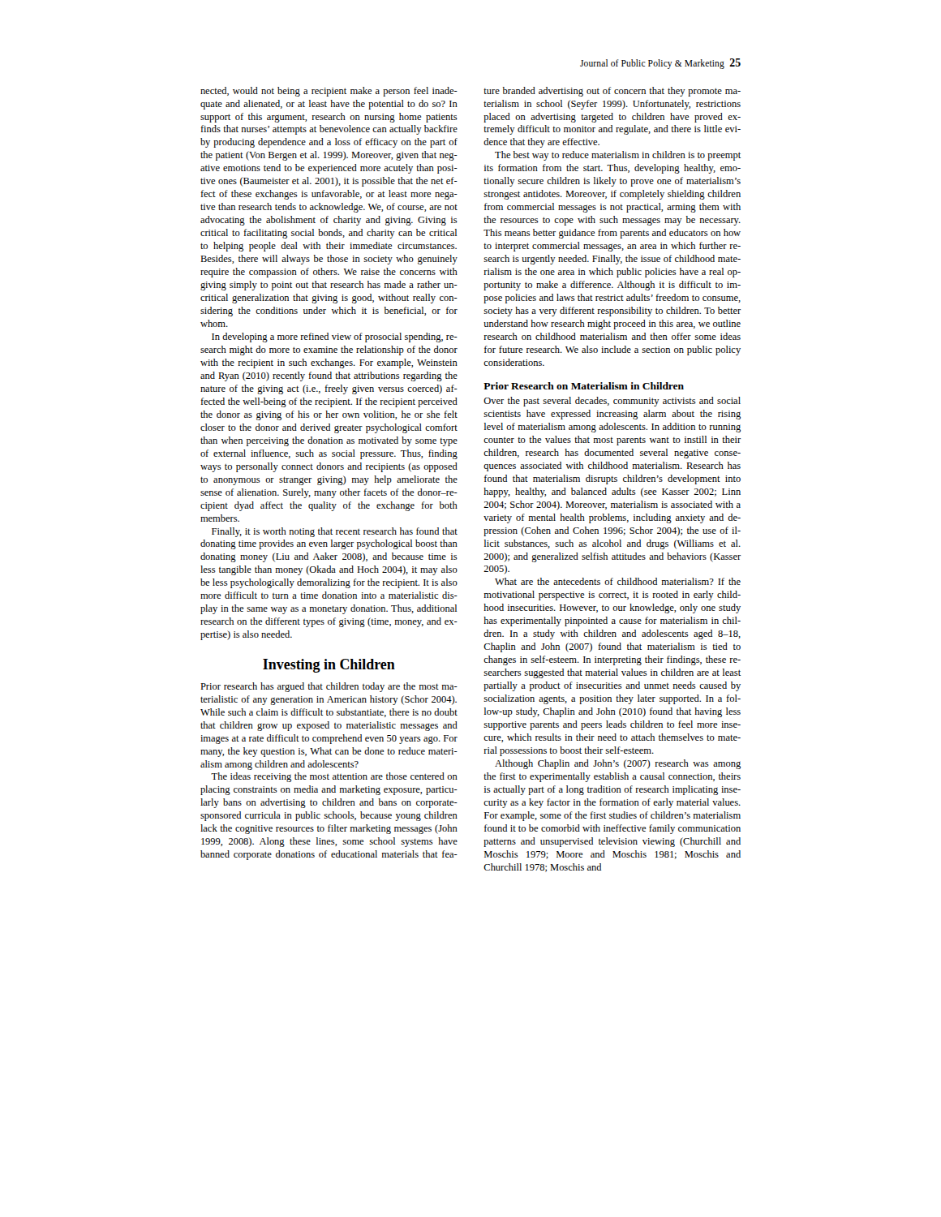Journal of Public Policy & Marketing 25
nected, would not being a recipient make a person feel inadequate and alienated, or at least have the potential to do so? In support of this argument, research on nursing home patients finds that nurses’ attempts at benevolence can actually backfire by producing dependence and a loss of efficacy on the part of the patient (Von Bergen et al. 1999). Moreover, given that negative emotions tend to be experienced more acutely than positive ones (Baumeister et al. 2001), it is possible that the net effect of these exchanges is unfavorable, or at least more negative than research tends to acknowledge. We, of course, are not advocating the abolishment of charity and giving. Giving is critical to facilitating social bonds, and charity can be critical to helping people deal with their immediate circumstances. Besides, there will always be those in society who genuinely require the compassion of others. We raise the concerns with giving simply to point out that research has made a rather uncritical generalization that giving is good, without really considering the conditions under which it is beneficial, or for whom.
In developing a more refined view of prosocial spending, research might do more to examine the relationship of the donor with the recipient in such exchanges. For example, Weinstein and Ryan (2010) recently found that attributions regarding the nature of the giving act (i.e., freely given versus coerced) affected the well-being of the recipient. If the recipient perceived the donor as giving of his or her own volition, he or she felt closer to the donor and derived greater psychological comfort than when perceiving the donation as motivated by some type of external influence, such as social pressure. Thus, finding ways to personally connect donors and recipients (as opposed to anonymous or stranger giving) may help ameliorate the sense of alienation. Surely, many other facets of the donor–recipient dyad affect the quality of the exchange for both members.
Finally, it is worth noting that recent research has found that donating time provides an even larger psychological boost than donating money (Liu and Aaker 2008), and because time is less tangible than money (Okada and Hoch 2004), it may also be less psychologically demoralizing for the recipient. It is also more difficult to turn a time donation into a materialistic display in the same way as a monetary donation. Thus, additional research on the different types of giving (time, money, and expertise) is also needed.
Investing in Children
Prior research has argued that children today are the most materialistic of any generation in American history (Schor 2004). While such a claim is difficult to substantiate, there is no doubt that children grow up exposed to materialistic messages and images at a rate difficult to comprehend even 50 years ago. For many, the key question is, What can be done to reduce materialism among children and adolescents?
The ideas receiving the most attention are those centered on placing constraints on media and marketing exposure, particularly bans on advertising to children and bans on corporate-sponsored curricula in public schools, because young children lack the cognitive resources to filter marketing messages (John 1999, 2008). Along these lines, some school systems have banned corporate donations of educational materials that feature branded advertising out of concern that they promote materialism in school (Seyfer 1999). Unfortunately, restrictions placed on advertising targeted to children have proved extremely difficult to monitor and regulate, and there is little evidence that they are effective.
The best way to reduce materialism in children is to preempt its formation from the start. Thus, developing healthy, emotionally secure children is likely to prove one of materialism’s strongest antidotes. Moreover, if completely shielding children from commercial messages is not practical, arming them with the resources to cope with such messages may be necessary. This means better guidance from parents and educators on how to interpret commercial messages, an area in which further research is urgently needed. Finally, the issue of childhood materialism is the one area in which public policies have a real opportunity to make a difference. Although it is difficult to impose policies and laws that restrict adults’ freedom to consume, society has a very different responsibility to children. To better understand how research might proceed in this area, we outline research on childhood materialism and then offer some ideas for future research. We also include a section on public policy considerations.
Prior Research on Materialism in Children
Over the past several decades, community activists and social scientists have expressed increasing alarm about the rising level of materialism among adolescents. In addition to running counter to the values that most parents want to instill in their children, research has documented several negative consequences associated with childhood materialism. Research has found that materialism disrupts children’s development into happy, healthy, and balanced adults (see Kasser 2002; Linn 2004; Schor 2004). Moreover, materialism is associated with a variety of mental health problems, including anxiety and depression (Cohen and Cohen 1996; Schor 2004); the use of illicit substances, such as alcohol and drugs (Williams et al. 2000); and generalized selfish attitudes and behaviors (Kasser 2005).
What are the antecedents of childhood materialism? If the motivational perspective is correct, it is rooted in early childhood insecurities. However, to our knowledge, only one study has experimentally pinpointed a cause for materialism in children. In a study with children and adolescents aged 8–18, Chaplin and John (2007) found that materialism is tied to changes in self-esteem. In interpreting their findings, these researchers suggested that material values in children are at least partially a product of insecurities and unmet needs caused by socialization agents, a position they later supported. In a follow-up study, Chaplin and John (2010) found that having less supportive parents and peers leads children to feel more insecure, which results in their need to attach themselves to material possessions to boost their self-esteem.
Although Chaplin and John’s (2007) research was among the first to experimentally establish a causal connection, theirs is actually part of a long tradition of research implicating insecurity as a key factor in the formation of early material values. For example, some of the first studies of children’s materialism found it to be comorbid with ineffective family communication patterns and unsupervised television viewing (Churchill and Moschis 1979; Moore and Moschis 1981; Moschis and Churchill 1978; Moschis and